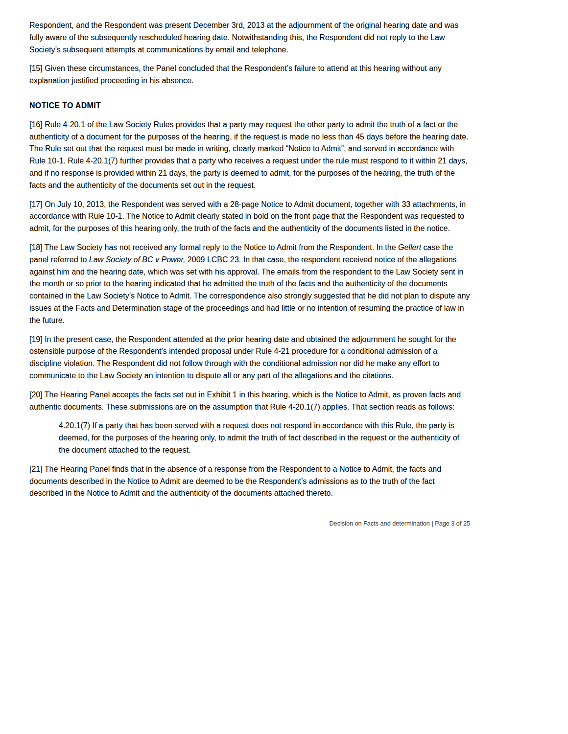Respondent, and the Respondent was present December 3rd, 2013 at the adjournment of the original hearing date and was fully aware of the subsequently rescheduled hearing date. Notwithstanding this, the Respondent did not reply to the Law Society’s subsequent attempts at communications by email and telephone.
[15] Given these circumstances, the Panel concluded that the Respondent’s failure to attend at this hearing without any explanation justified proceeding in his absence.
NOTICE TO ADMIT
[16] Rule 4-20.1 of the Law Society Rules provides that a party may request the other party to admit the truth of a fact or the authenticity of a document for the purposes of the hearing, if the request is made no less than 45 days before the hearing date. The Rule set out that the request must be made in writing, clearly marked “Notice to Admit”, and served in accordance with Rule 10-1. Rule 4-20.1(7) further provides that a party who receives a request under the rule must respond to it within 21 days, and if no response is provided within 21 days, the party is deemed to admit, for the purposes of the hearing, the truth of the facts and the authenticity of the documents set out in the request.
[17] On July 10, 2013, the Respondent was served with a 28-page Notice to Admit document, together with 33 attachments, in accordance with Rule 10-1. The Notice to Admit clearly stated in bold on the front page that the Respondent was requested to admit, for the purposes of this hearing only, the truth of the facts and the authenticity of the documents listed in the notice.
[18] The Law Society has not received any formal reply to the Notice to Admit from the Respondent. In the Gellert case the panel referred to Law Society of BC v Power, 2009 LCBC 23. In that case, the respondent received notice of the allegations against him and the hearing date, which was set with his approval. The emails from the respondent to the Law Society sent in the month or so prior to the hearing indicated that he admitted the truth of the facts and the authenticity of the documents contained in the Law Society’s Notice to Admit. The correspondence also strongly suggested that he did not plan to dispute any issues at the Facts and Determination stage of the proceedings and had little or no intention of resuming the practice of law in the future.
[19] In the present case, the Respondent attended at the prior hearing date and obtained the adjournment he sought for the ostensible purpose of the Respondent’s intended proposal under Rule 4-21 procedure for a conditional admission of a discipline violation. The Respondent did not follow through with the conditional admission nor did he make any effort to communicate to the Law Society an intention to dispute all or any part of the allegations and the citations.
[20] The Hearing Panel accepts the facts set out in Exhibit 1 in this hearing, which is the Notice to Admit, as proven facts and authentic documents. These submissions are on the assumption that Rule 4-20.1(7) applies. That section reads as follows:
4.20.1(7) If a party that has been served with a request does not respond in accordance with this Rule, the party is deemed, for the purposes of the hearing only, to admit the truth of fact described in the request or the authenticity of the document attached to the request.
[21] The Hearing Panel finds that in the absence of a response from the Respondent to a Notice to Admit, the facts and documents described in the Notice to Admit are deemed to be the Respondent’s admissions as to the truth of the fact described in the Notice to Admit and the authenticity of the documents attached thereto.
Decision on Facts and determination | Page 3 of 25